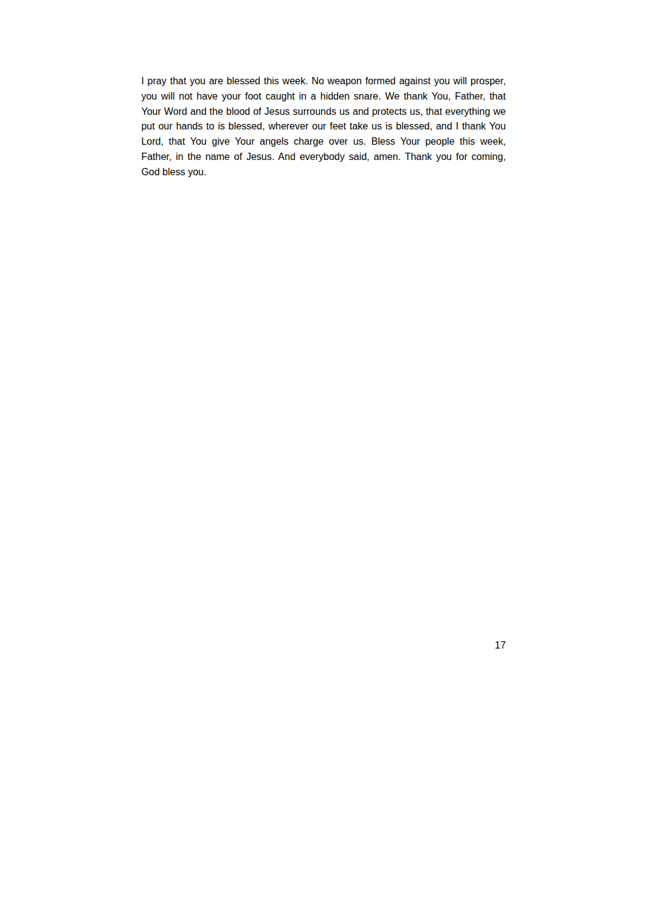I pray that you are blessed this week. No weapon formed against you will prosper, you will not have your foot caught in a hidden snare. We thank You, Father, that Your Word and the blood of Jesus surrounds us and protects us, that everything we put our hands to is blessed, wherever our feet take us is blessed, and I thank You Lord, that You give Your angels charge over us. Bless Your people this week, Father, in the name of Jesus. And everybody said, amen. Thank you for coming, God bless you.
17